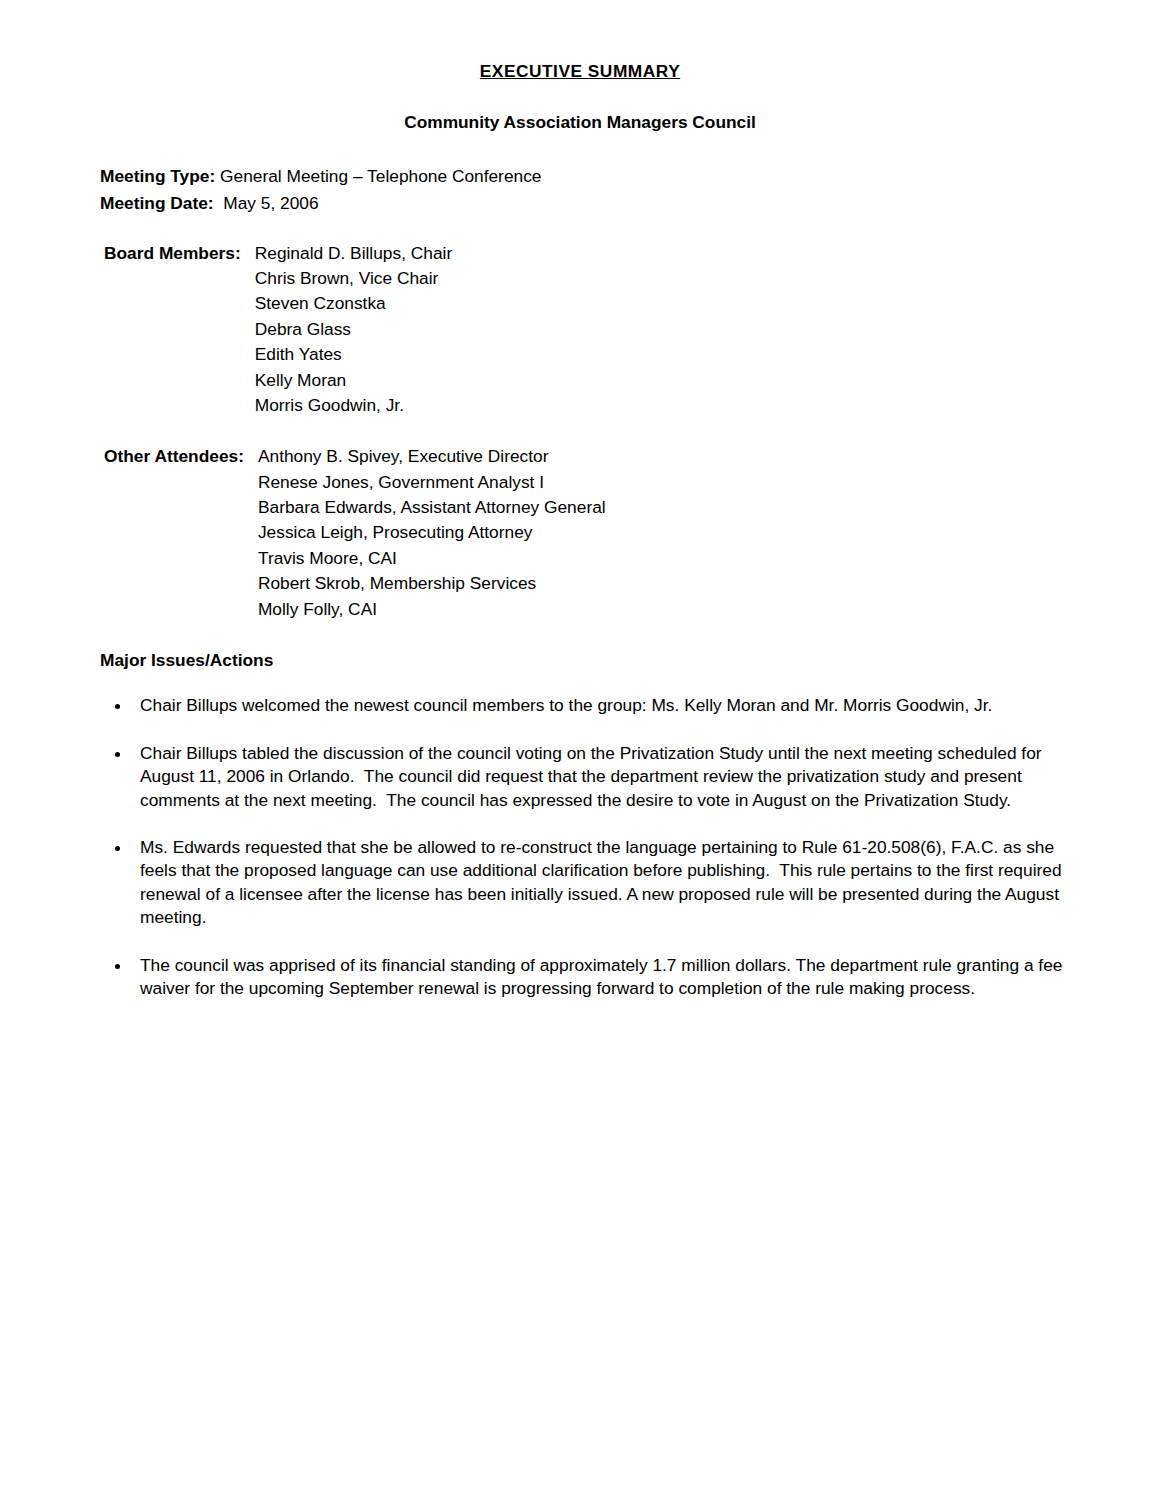EXECUTIVE SUMMARY
Community Association Managers Council
Meeting Type: General Meeting – Telephone Conference
Meeting Date: May 5, 2006
Board Members:
Reginald D. Billups, Chair
Chris Brown, Vice Chair
Steven Czonstka
Debra Glass
Edith Yates
Kelly Moran
Morris Goodwin, Jr.
Other Attendees:
Anthony B. Spivey, Executive Director
Renese Jones, Government Analyst I
Barbara Edwards, Assistant Attorney General
Jessica Leigh, Prosecuting Attorney
Travis Moore, CAI
Robert Skrob, Membership Services
Molly Folly, CAI
Major Issues/Actions
Chair Billups welcomed the newest council members to the group: Ms. Kelly Moran and Mr. Morris Goodwin, Jr.
Chair Billups tabled the discussion of the council voting on the Privatization Study until the next meeting scheduled for August 11, 2006 in Orlando. The council did request that the department review the privatization study and present comments at the next meeting. The council has expressed the desire to vote in August on the Privatization Study.
Ms. Edwards requested that she be allowed to re-construct the language pertaining to Rule 61-20.508(6), F.A.C. as she feels that the proposed language can use additional clarification before publishing. This rule pertains to the first required renewal of a licensee after the license has been initially issued. A new proposed rule will be presented during the August meeting.
The council was apprised of its financial standing of approximately 1.7 million dollars. The department rule granting a fee waiver for the upcoming September renewal is progressing forward to completion of the rule making process.